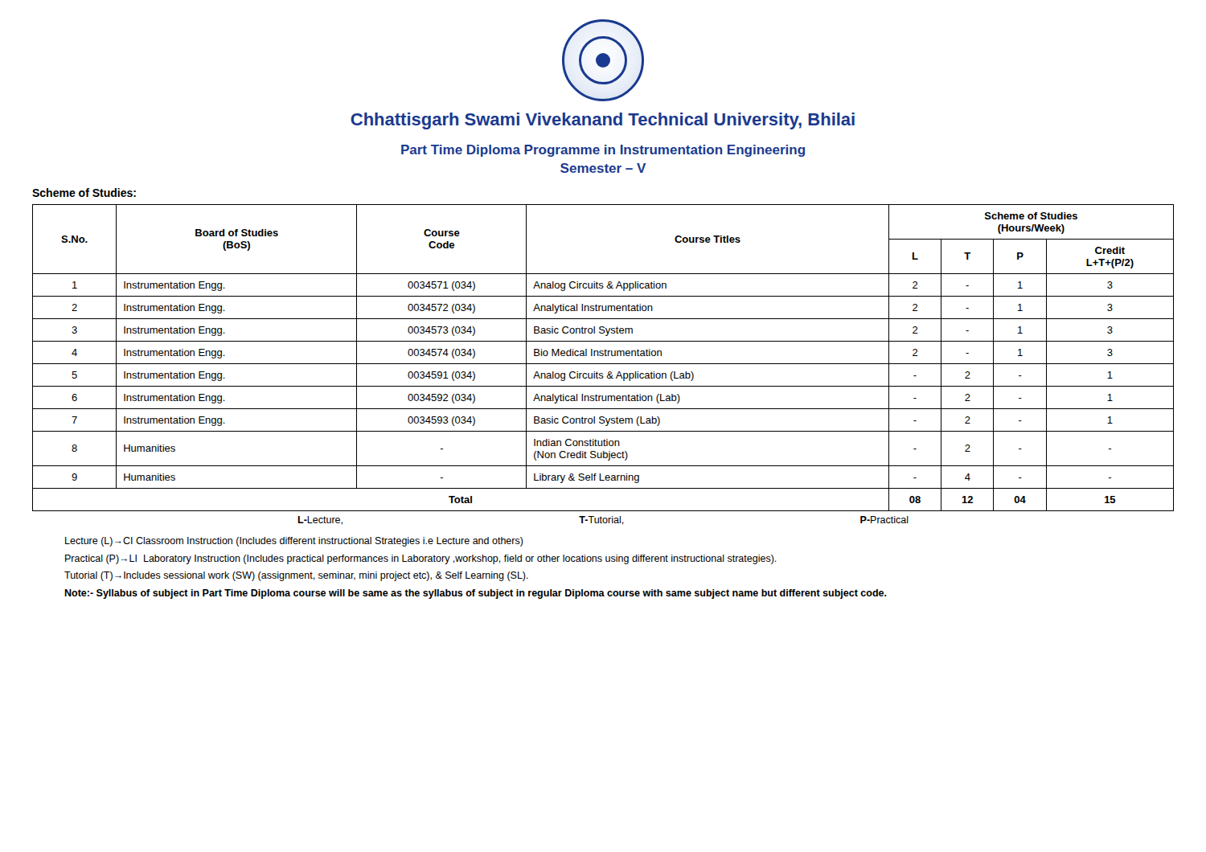Chhattisgarh Swami Vivekanand Technical University, Bhilai
Part Time Diploma Programme in Instrumentation Engineering Semester – V
Scheme of Studies:
| S.No. | Board of Studies (BoS) | Course Code | Course Titles | Scheme of Studies (Hours/Week) |
| --- | --- | --- | --- | --- |
| L | T | P | Credit L+T+(P/2) |
| 1 | Instrumentation Engg. | 0034571 (034) | Analog Circuits & Application | 2 | - | 1 | 3 |
| 2 | Instrumentation Engg. | 0034572 (034) | Analytical Instrumentation | 2 | - | 1 | 3 |
| 3 | Instrumentation Engg. | 0034573 (034) | Basic Control System | 2 | - | 1 | 3 |
| 4 | Instrumentation Engg. | 0034574 (034) | Bio Medical Instrumentation | 2 | - | 1 | 3 |
| 5 | Instrumentation Engg. | 0034591 (034) | Analog Circuits & Application (Lab) | - | 2 | - | 1 |
| 6 | Instrumentation Engg. | 0034592 (034) | Analytical Instrumentation (Lab) | - | 2 | - | 1 |
| 7 | Instrumentation Engg. | 0034593 (034) | Basic Control System (Lab) | - | 2 | - | 1 |
| 8 | Humanities | - | Indian Constitution (Non Credit Subject) | - | 2 | - | - |
| 9 | Humanities | - | Library & Self Learning | - | 4 | - | - |
| Total | 08 | 12 | 04 | 15 |
L-Lecture, T-Tutorial, P-Practical
Lecture (L)→CI Classroom Instruction (Includes different instructional Strategies i.e Lecture and others)
Practical (P)→LI Laboratory Instruction (Includes practical performances in Laboratory ,workshop, field or other locations using different instructional strategies).
Tutorial (T)→Includes sessional work (SW) (assignment, seminar, mini project etc), & Self Learning (SL).
Note:- Syllabus of subject in Part Time Diploma course will be same as the syllabus of subject in regular Diploma course with same subject name but different subject code.